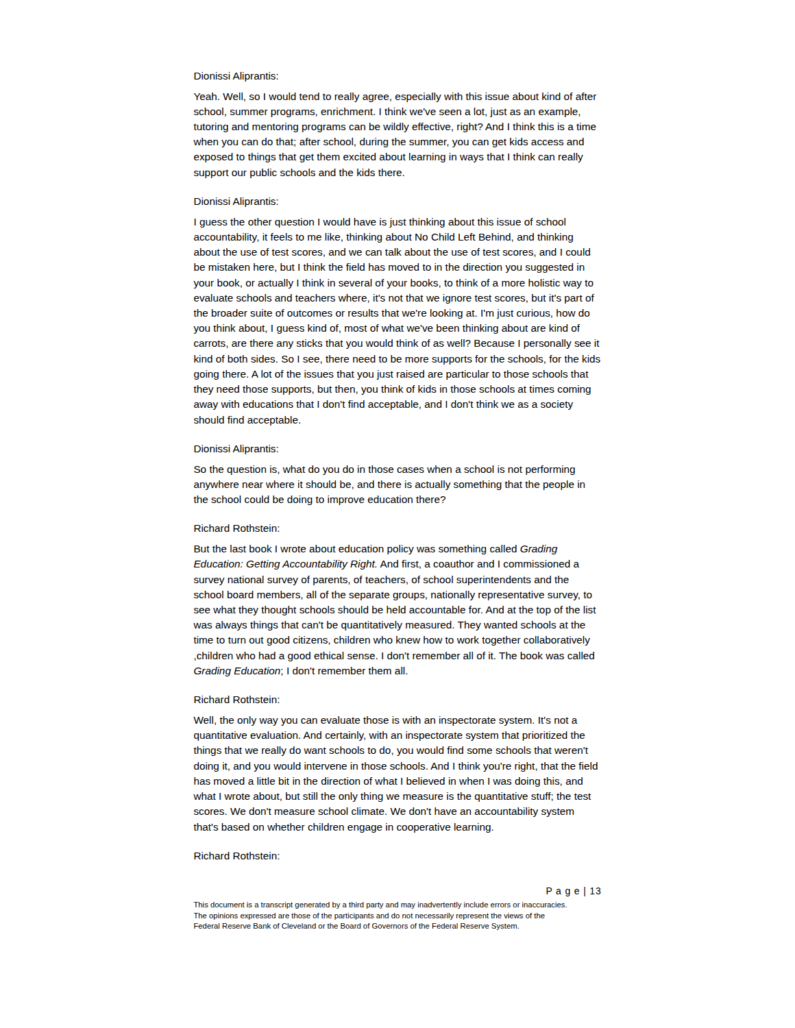Dionissi Aliprantis:
Yeah. Well, so I would tend to really agree, especially with this issue about kind of after school, summer programs, enrichment. I think we've seen a lot, just as an example, tutoring and mentoring programs can be wildly effective, right? And I think this is a time when you can do that; after school, during the summer, you can get kids access and exposed to things that get them excited about learning in ways that I think can really support our public schools and the kids there.
Dionissi Aliprantis:
I guess the other question I would have is just thinking about this issue of school accountability, it feels to me like, thinking about No Child Left Behind, and thinking about the use of test scores, and we can talk about the use of test scores, and I could be mistaken here, but I think the field has moved to in the direction you suggested in your book, or actually I think in several of your books, to think of a more holistic way to evaluate schools and teachers where, it's not that we ignore test scores, but it's part of the broader suite of outcomes or results that we're looking at. I'm just curious, how do you think about, I guess kind of, most of what we've been thinking about are kind of carrots, are there any sticks that you would think of as well? Because I personally see it kind of both sides. So I see, there need to be more supports for the schools, for the kids going there. A lot of the issues that you just raised are particular to those schools that they need those supports, but then, you think of kids in those schools at times coming away with educations that I don't find acceptable, and I don't think we as a society should find acceptable.
Dionissi Aliprantis:
So the question is, what do you do in those cases when a school is not performing anywhere near where it should be, and there is actually something that the people in the school could be doing to improve education there?
Richard Rothstein:
But the last book I wrote about education policy was something called Grading Education: Getting Accountability Right. And first, a coauthor and I commissioned a survey national survey of parents, of teachers, of school superintendents and the school board members, all of the separate groups, nationally representative survey, to see what they thought schools should be held accountable for. And at the top of the list was always things that can't be quantitatively measured. They wanted schools at the time to turn out good citizens, children who knew how to work together collaboratively ,children who had a good ethical sense. I don't remember all of it. The book was called Grading Education; I don't remember them all.
Richard Rothstein:
Well, the only way you can evaluate those is with an inspectorate system. It's not a quantitative evaluation. And certainly, with an inspectorate system that prioritized the things that we really do want schools to do, you would find some schools that weren't doing it, and you would intervene in those schools. And I think you're right, that the field has moved a little bit in the direction of what I believed in when I was doing this, and what I wrote about, but still the only thing we measure is the quantitative stuff; the test scores. We don't measure school climate. We don't have an accountability system that's based on whether children engage in cooperative learning.
Richard Rothstein:
P a g e | 13
This document is a transcript generated by a third party and may inadvertently include errors or inaccuracies.
The opinions expressed are those of the participants and do not necessarily represent the views of the
Federal Reserve Bank of Cleveland or the Board of Governors of the Federal Reserve System.